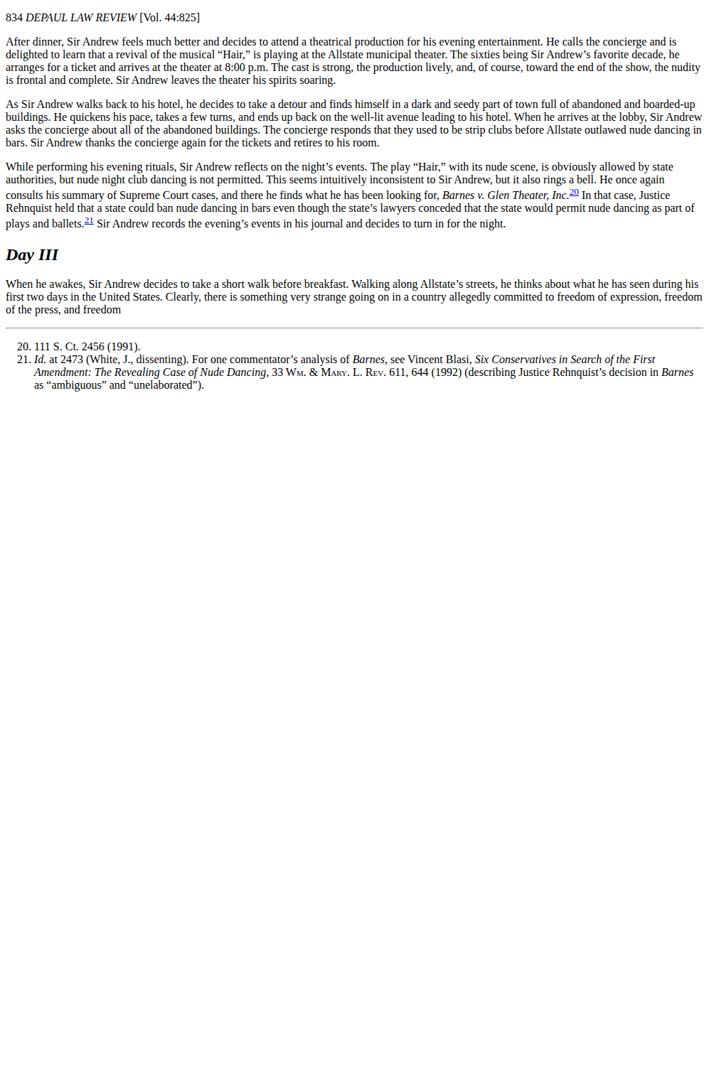834 DEPAUL LAW REVIEW [Vol. 44:825]
After dinner, Sir Andrew feels much better and decides to attend a theatrical production for his evening entertainment. He calls the concierge and is delighted to learn that a revival of the musical “Hair,” is playing at the Allstate municipal theater. The sixties being Sir Andrew’s favorite decade, he arranges for a ticket and arrives at the theater at 8:00 p.m. The cast is strong, the production lively, and, of course, toward the end of the show, the nudity is frontal and complete. Sir Andrew leaves the theater his spirits soaring.
As Sir Andrew walks back to his hotel, he decides to take a detour and finds himself in a dark and seedy part of town full of abandoned and boarded-up buildings. He quickens his pace, takes a few turns, and ends up back on the well-lit avenue leading to his hotel. When he arrives at the lobby, Sir Andrew asks the concierge about all of the abandoned buildings. The concierge responds that they used to be strip clubs before Allstate outlawed nude dancing in bars. Sir Andrew thanks the concierge again for the tickets and retires to his room.
While performing his evening rituals, Sir Andrew reflects on the night’s events. The play “Hair,” with its nude scene, is obviously allowed by state authorities, but nude night club dancing is not permitted. This seems intuitively inconsistent to Sir Andrew, but it also rings a bell. He once again consults his summary of Supreme Court cases, and there he finds what he has been looking for, Barnes v. Glen Theater, Inc.20 In that case, Justice Rehnquist held that a state could ban nude dancing in bars even though the state’s lawyers conceded that the state would permit nude dancing as part of plays and ballets.21 Sir Andrew records the evening’s events in his journal and decides to turn in for the night.
Day III
When he awakes, Sir Andrew decides to take a short walk before breakfast. Walking along Allstate’s streets, he thinks about what he has seen during his first two days in the United States. Clearly, there is something very strange going on in a country allegedly committed to freedom of expression, freedom of the press, and freedom
111 S. Ct. 2456 (1991).
Id. at 2473 (White, J., dissenting). For one commentator’s analysis of Barnes, see Vincent Blasi, Six Conservatives in Search of the First Amendment: The Revealing Case of Nude Dancing, 33 Wm. & Mary. L. Rev. 611, 644 (1992) (describing Justice Rehnquist’s decision in Barnes as “ambiguous” and “unelaborated”).